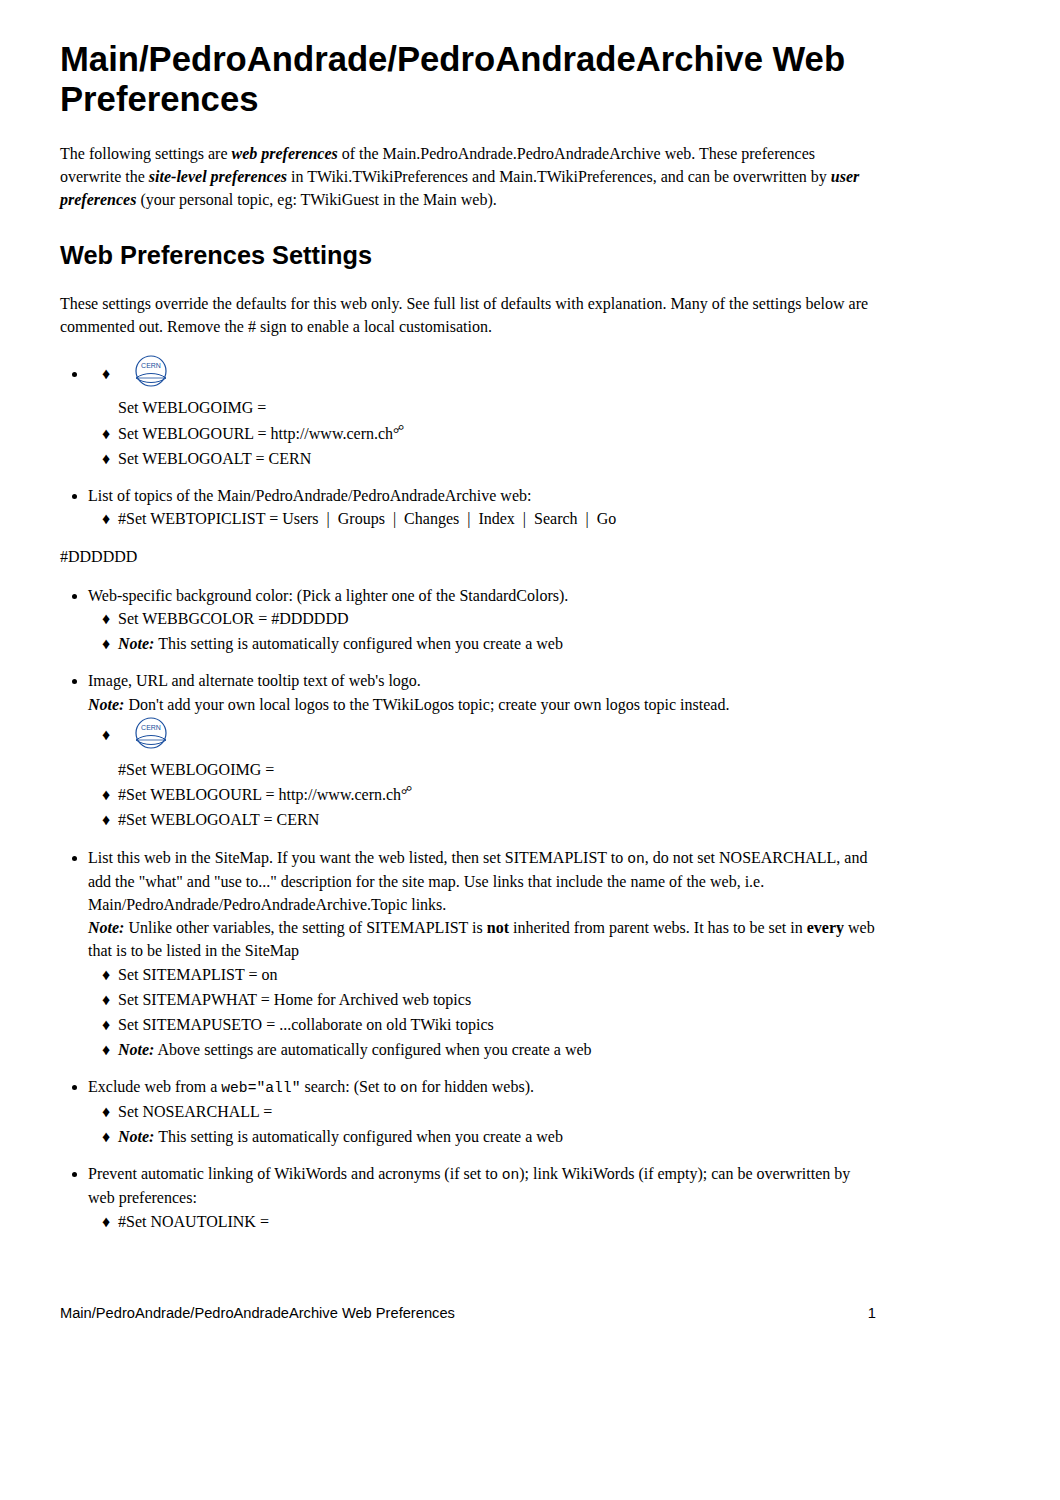Main/PedroAndrade/PedroAndradeArchive Web
Preferences
The following settings are web preferences of the Main.PedroAndrade.PedroAndradeArchive web. These preferences overwrite the site-level preferences in TWiki.TWikiPreferences and Main.TWikiPreferences, and can be overwritten by user preferences (your personal topic, eg: TWikiGuest in the Main web).
Web Preferences Settings
These settings override the defaults for this web only. See full list of defaults with explanation. Many of the settings below are commented out. Remove the # sign to enable a local customisation.
CERN
Set WEBLOGOIMG =
Set WEBLOGOURL = http://www.cern.ch☍
Set WEBLOGOALT = CERN
List of topics of the Main/PedroAndrade/PedroAndradeArchive web:
#Set WEBTOPICLIST = Users | Groups | Changes | Index | Search | Go
#DDDDDD
Web-specific background color: (Pick a lighter one of the StandardColors).
Set WEBBGCOLOR = #DDDDDD
Note: This setting is automatically configured when you create a web
Image, URL and alternate tooltip text of web's logo.
Note: Don't add your own local logos to the TWikiLogos topic; create your own logos topic instead.
CERN
#Set WEBLOGOIMG =
#Set WEBLOGOURL = http://www.cern.ch☍
#Set WEBLOGOALT = CERN
List this web in the SiteMap. If you want the web listed, then set SITEMAPLIST to on, do not set NOSEARCHALL, and add the "what" and "use to..." description for the site map. Use links that include the name of the web, i.e. Main/PedroAndrade/PedroAndradeArchive.Topic links.
Note: Unlike other variables, the setting of SITEMAPLIST is not inherited from parent webs. It has to be set in every web that is to be listed in the SiteMap
Set SITEMAPLIST = on
Set SITEMAPWHAT = Home for Archived web topics
Set SITEMAPUSETO = ...collaborate on old TWiki topics
Note: Above settings are automatically configured when you create a web
Exclude web from a web="all" search: (Set to on for hidden webs).
Set NOSEARCHALL =
Note: This setting is automatically configured when you create a web
Prevent automatic linking of WikiWords and acronyms (if set to on); link WikiWords (if empty); can be overwritten by web preferences:
#Set NOAUTOLINK =
Main/PedroAndrade/PedroAndradeArchive Web Preferences 1